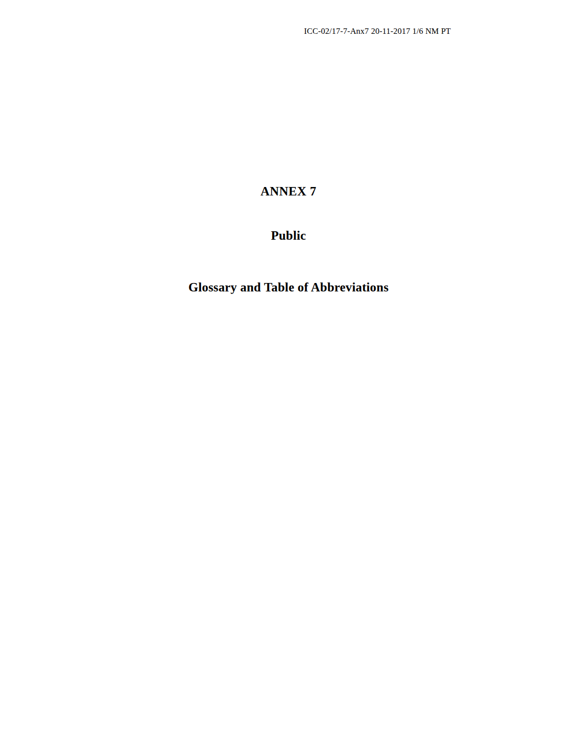ICC-02/17-7-Anx7 20-11-2017 1/6 NM PT
ANNEX 7
Public
Glossary and Table of Abbreviations